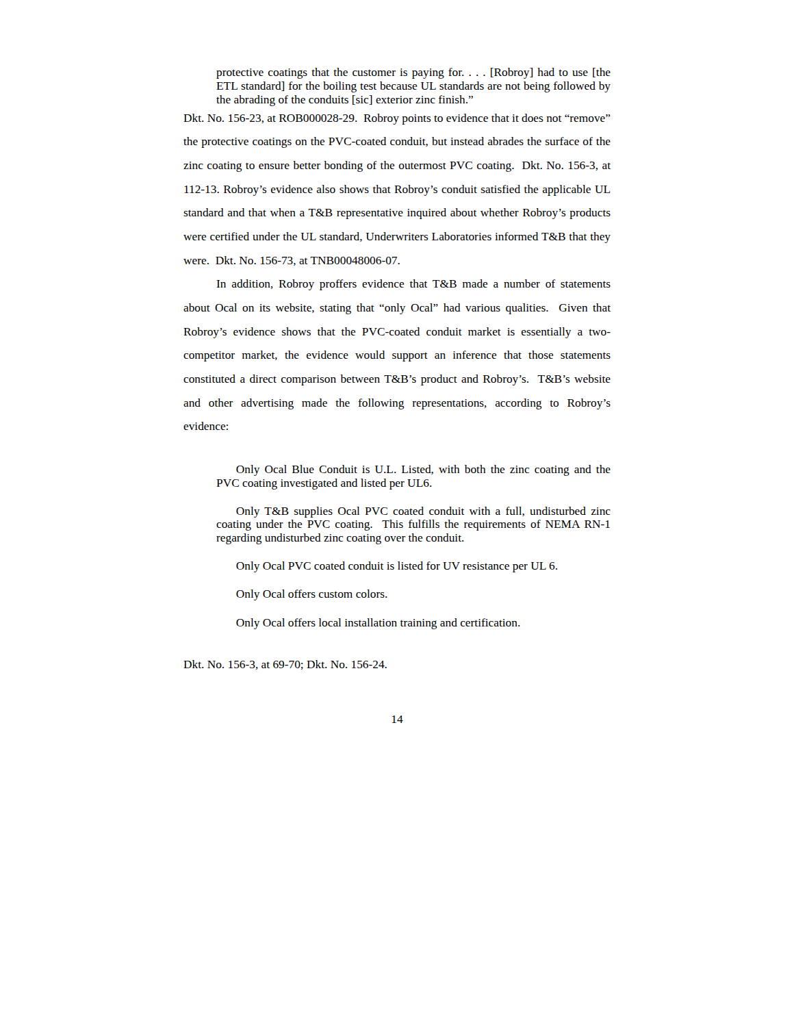protective coatings that the customer is paying for. . . . [Robroy] had to use [the ETL standard] for the boiling test because UL standards are not being followed by the abrading of the conduits [sic] exterior zinc finish.”
Dkt. No. 156-23, at ROB000028-29. Robroy points to evidence that it does not “remove” the protective coatings on the PVC-coated conduit, but instead abrades the surface of the zinc coating to ensure better bonding of the outermost PVC coating. Dkt. No. 156-3, at 112-13. Robroy’s evidence also shows that Robroy’s conduit satisfied the applicable UL standard and that when a T&B representative inquired about whether Robroy’s products were certified under the UL standard, Underwriters Laboratories informed T&B that they were. Dkt. No. 156-73, at TNB00048006-07.
In addition, Robroy proffers evidence that T&B made a number of statements about Ocal on its website, stating that “only Ocal” had various qualities. Given that Robroy’s evidence shows that the PVC-coated conduit market is essentially a two-competitor market, the evidence would support an inference that those statements constituted a direct comparison between T&B’s product and Robroy’s. T&B’s website and other advertising made the following representations, according to Robroy’s evidence:
Only Ocal Blue Conduit is U.L. Listed, with both the zinc coating and the PVC coating investigated and listed per UL6.
Only T&B supplies Ocal PVC coated conduit with a full, undisturbed zinc coating under the PVC coating. This fulfills the requirements of NEMA RN-1 regarding undisturbed zinc coating over the conduit.
Only Ocal PVC coated conduit is listed for UV resistance per UL 6.
Only Ocal offers custom colors.
Only Ocal offers local installation training and certification.
Dkt. No. 156-3, at 69-70; Dkt. No. 156-24.
14